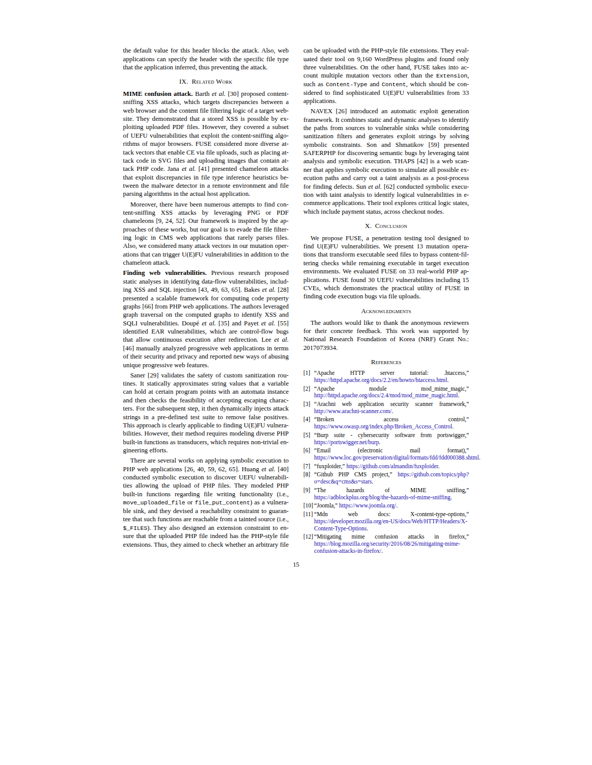the default value for this header blocks the attack. Also, web applications can specify the header with the specific file type that the application inferred, thus preventing the attack.
IX. Related Work
MIME confusion attack.
Barth et al. [30] proposed content-sniffing XSS attacks, which targets discrepancies between a web browser and the content file filtering logic of a target website. They demonstrated that a stored XSS is possible by exploiting uploaded PDF files. However, they covered a subset of UEFU vulnerabilities that exploit the content-sniffing algorithms of major browsers. FUSE considered more diverse attack vectors that enable CE via file uploads, such as placing attack code in SVG files and uploading images that contain attack PHP code. Jana et al. [41] presented chameleon attacks that exploit discrepancies in file type inference heuristics between the malware detector in a remote environment and file parsing algorithms in the actual host application.
Moreover, there have been numerous attempts to find content-sniffing XSS attacks by leveraging PNG or PDF chameleons [9, 24, 52]. Our framework is inspired by the approaches of these works, but our goal is to evade the file filtering logic in CMS web applications that rarely parses files. Also, we considered many attack vectors in our mutation operations that can trigger U(E)FU vulnerabilities in addition to the chameleon attack.
Finding web vulnerabilities.
Previous research proposed static analyses in identifying data-flow vulnerabilities, including XSS and SQL injection [43, 49, 63, 65]. Bakes et al. [28] presented a scalable framework for computing code property graphs [66] from PHP web applications. The authors leveraged graph traversal on the computed graphs to identify XSS and SQLI vulnerabilities. Doupé et al. [35] and Payet et al. [55] identified EAR vulnerabilities, which are control-flow bugs that allow continuous execution after redirection. Lee et al. [46] manually analyzed progressive web applications in terms of their security and privacy and reported new ways of abusing unique progressive web features.
Saner [29] validates the safety of custom sanitization routines. It statically approximates string values that a variable can hold at certain program points with an automata instance and then checks the feasibility of accepting escaping characters. For the subsequent step, it then dynamically injects attack strings in a pre-defined test suite to remove false positives. This approach is clearly applicable to finding U(E)FU vulnerabilities. However, their method requires modeling diverse PHP built-in functions as transducers, which requires non-trivial engineering efforts.
There are several works on applying symbolic execution to PHP web applications [26, 40, 59, 62, 65]. Huang et al. [40] conducted symbolic execution to discover UEFU vulnerabilities allowing the upload of PHP files. They modeled PHP built-in functions regarding file writing functionality (i.e., move_uploaded_file or file_put_content) as a vulnerable sink, and they devised a reachability constraint to guarantee that such functions are reachable from a tainted source (i.e., $_FILES). They also designed an extension constraint to ensure that the uploaded PHP file indeed has the PHP-style file extensions. Thus, they aimed to check whether an arbitrary file can be uploaded with the PHP-style file extensions. They evaluated their tool on 9,160 WordPress plugins and found only three vulnerabilities. On the other hand, FUSE takes into account multiple mutation vectors other than the Extension, such as Content-Type and Content, which should be considered to find sophisticated U(E)FU vulnerabilities from 33 applications.
NAVEX [26] introduced an automatic exploit generation framework. It combines static and dynamic analyses to identify the paths from sources to vulnerable sinks while considering sanitization filters and generates exploit strings by solving symbolic constraints. Son and Shmatikov [59] presented SAFERPHP for discovering semantic bugs by leveraging taint analysis and symbolic execution. THAPS [42] is a web scanner that applies symbolic execution to simulate all possible execution paths and carry out a taint analysis as a post-process for finding defects. Sun et al. [62] conducted symbolic execution with taint analysis to identify logical vulnerabilities in e-commerce applications. Their tool explores critical logic states, which include payment status, across checkout nodes.
X. Conclusion
We propose FUSE, a penetration testing tool designed to find U(E)FU vulnerabilities. We present 13 mutation operations that transform executable seed files to bypass content-filtering checks while remaining executable in target execution environments. We evaluated FUSE on 33 real-world PHP applications. FUSE found 30 UEFU vulnerabilities including 15 CVEs, which demonstrates the practical utility of FUSE in finding code execution bugs via file uploads.
Acknowledgments
The authors would like to thank the anonymous reviewers for their concrete feedback. This work was supported by National Research Foundation of Korea (NRF) Grant No.: 2017073934.
References
[1]“Apache HTTP server tutorial: .htaccess,” https://httpd.apache.org/docs/2.2/en/howto/htaccess.html.
[2]“Apache module mod_mime_magic,” http://httpd.apache.org/docs/2.4/mod/mod_mime_magic.html.
[3]“Arachni web application security scanner framework,” http://www.arachni-scanner.com/.
[4]“Broken access control,” https://www.owasp.org/index.php/Broken_Access_Control.
[5]“Burp suite - cybersecurity software from portswigger,” https://portswigger.net/burp.
[6]“Email (electronic mail format),” https://www.loc.gov/preservation/digital/formats/fdd/fdd000388.shtml.
[7]“fuxploider,” https://github.com/almandin/fuxploider.
[8]“Github PHP CMS project,” https://github.com/topics/php?o=desc&q=cms&s=stars.
[9]“The hazards of MIME sniffing,” https://adblockplus.org/blog/the-hazards-of-mime-sniffing.
[10]“Joomla,” https://www.joomla.org/.
[11]“Mdn web docs: X-content-type-options,” https://developer.mozilla.org/en-US/docs/Web/HTTP/Headers/X-Content-Type-Options.
[12]“Mitigating mime confusion attacks in firefox,” https://blog.mozilla.org/security/2016/08/26/mitigating-mime-confusion-attacks-in-firefox/.
15